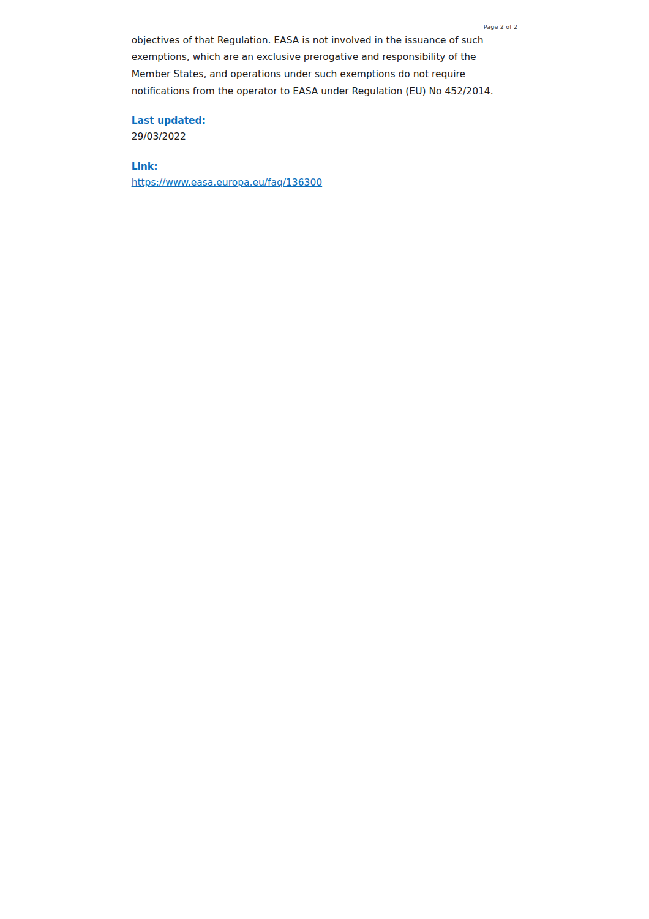Page 2 of 2
objectives of that Regulation. EASA is not involved in the issuance of such exemptions, which are an exclusive prerogative and responsibility of the Member States, and operations under such exemptions do not require notifications from the operator to EASA under Regulation (EU) No 452/2014.
Last updated:
29/03/2022
Link:
https://www.easa.europa.eu/faq/136300